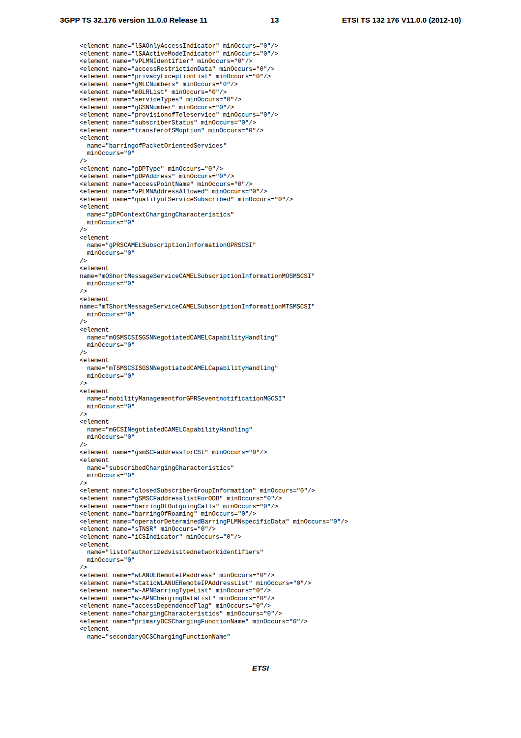3GPP TS 32.176 version 11.0.0 Release 11
13
ETSI TS 132 176 V11.0.0 (2012-10)
<element name="lSAOnlyAccessIndicator" minOccurs="0"/>
<element name="lSAActiveModeIndicator" minOccurs="0"/>
<element name="vPLMNIdentifier" minOccurs="0"/>
<element name="accessRestrictionData" minOccurs="0"/>
<element name="privacyExceptionList" minOccurs="0"/>
<element name="gMLCNumbers" minOccurs="0"/>
<element name="mOLRList" minOccurs="0"/>
<element name="serviceTypes" minOccurs="0"/>
<element name="gGSNNumber" minOccurs="0"/>
<element name="provisionofTeleservice" minOccurs="0"/>
<element name="subscriberStatus" minOccurs="0"/>
<element name="transferofSMoption" minOccurs="0"/>
<element
  name="barringofPacketOrientedServices"
  minOccurs="0"
/>
<element name="pDPType" minOccurs="0"/>
<element name="pDPAddress" minOccurs="0"/>
<element name="accessPointName" minOccurs="0"/>
<element name="vPLMNAddressAllowed" minOccurs="0"/>
<element name="qualityofServiceSubscribed" minOccurs="0"/>
<element
  name="pDPContextChargingCharacteristics"
  minOccurs="0"
/>
<element
  name="gPRSCAMELSubscriptionInformationGPRSCSI"
  minOccurs="0"
/>
<element
name="mOShortMessageServiceCAMELSubscriptionInformationMOSMSCSI"
  minOccurs="0"
/>
<element
name="mTShortMessageServiceCAMELSubscriptionInformationMTSMSCSI"
  minOccurs="0"
/>
<element
  name="mOSMSCSISGSNNegotiatedCAMELCapabilityHandling"
  minOccurs="0"
/>
<element
  name="mTSMSCSISGSNNegotiatedCAMELCapabilityHandling"
  minOccurs="0"
/>
<element
  name="mobilityManagementforGPRSeventnotificationMGCSI"
  minOccurs="0"
/>
<element
  name="mGCSINegotiatedCAMELCapabilityHandling"
  minOccurs="0"
/>
<element name="gsmSCFaddressforCSI" minOccurs="0"/>
<element
  name="subscribedChargingCharacteristics"
  minOccurs="0"
/>
<element name="closedSubscriberGroupInformation" minOccurs="0"/>
<element name="gSMSCFaddresslistForODB" minOccurs="0"/>
<element name="barringOfOutgoingCalls" minOccurs="0"/>
<element name="barringOfRoaming" minOccurs="0"/>
<element name="operatorDeterminedBarringPLMNspecificData" minOccurs="0"/>
<element name="sTNSR" minOccurs="0"/>
<element name="iCSIndicator" minOccurs="0"/>
<element
  name="listofauthorizedvisitednetworkidentifiers"
  minOccurs="0"
/>
<element name="wLANUERemoteIPaddress" minOccurs="0"/>
<element name="staticWLANUERemoteIPAddressList" minOccurs="0"/>
<element name="w-APNBarringTypeList" minOccurs="0"/>
<element name="w-APNChargingDataList" minOccurs="0"/>
<element name="accessDependenceFlag" minOccurs="0"/>
<element name="chargingCharacteristics" minOccurs="0"/>
<element name="primaryOCSChargingFunctionName" minOccurs="0"/>
<element
  name="secondaryOCSChargingFunctionName"
ETSI